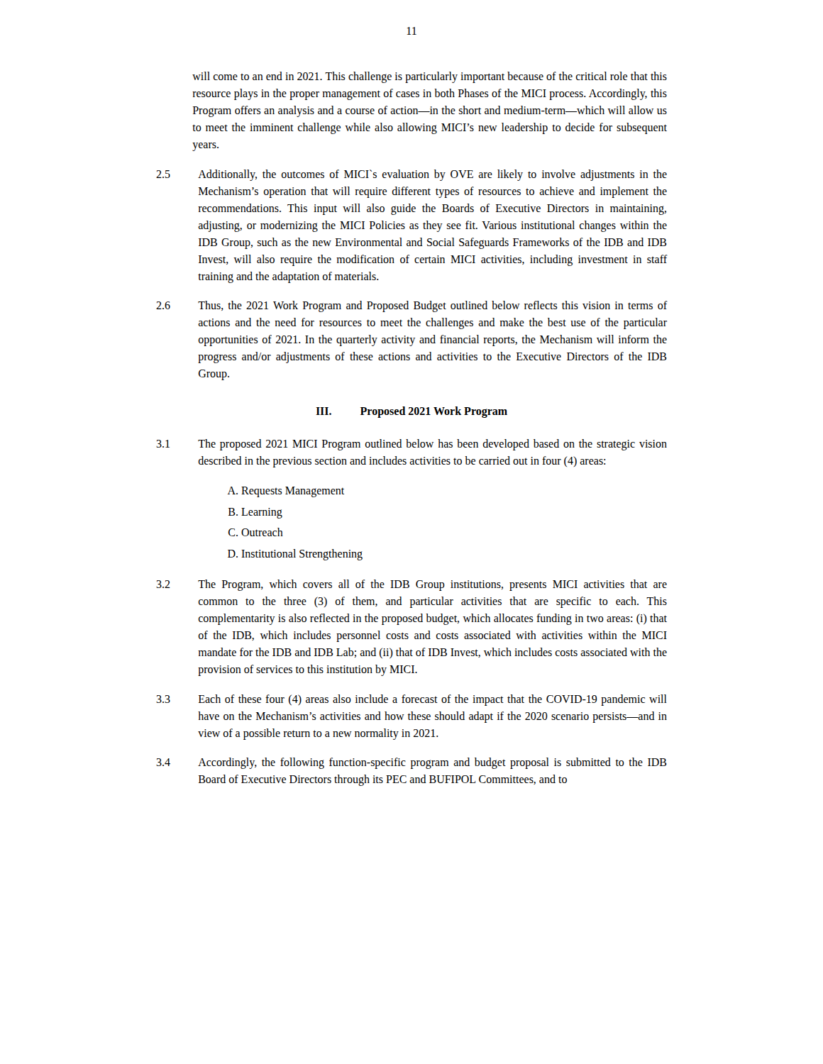11
will come to an end in 2021. This challenge is particularly important because of the critical role that this resource plays in the proper management of cases in both Phases of the MICI process. Accordingly, this Program offers an analysis and a course of action—in the short and medium-term—which will allow us to meet the imminent challenge while also allowing MICI’s new leadership to decide for subsequent years.
2.5
Additionally, the outcomes of MICI`s evaluation by OVE are likely to involve adjustments in the Mechanism’s operation that will require different types of resources to achieve and implement the recommendations. This input will also guide the Boards of Executive Directors in maintaining, adjusting, or modernizing the MICI Policies as they see fit. Various institutional changes within the IDB Group, such as the new Environmental and Social Safeguards Frameworks of the IDB and IDB Invest, will also require the modification of certain MICI activities, including investment in staff training and the adaptation of materials.
2.6
Thus, the 2021 Work Program and Proposed Budget outlined below reflects this vision in terms of actions and the need for resources to meet the challenges and make the best use of the particular opportunities of 2021. In the quarterly activity and financial reports, the Mechanism will inform the progress and/or adjustments of these actions and activities to the Executive Directors of the IDB Group.
III. Proposed 2021 Work Program
3.1
The proposed 2021 MICI Program outlined below has been developed based on the strategic vision described in the previous section and includes activities to be carried out in four (4) areas:
Requests Management
Learning
Outreach
Institutional Strengthening
3.2
The Program, which covers all of the IDB Group institutions, presents MICI activities that are common to the three (3) of them, and particular activities that are specific to each. This complementarity is also reflected in the proposed budget, which allocates funding in two areas: (i) that of the IDB, which includes personnel costs and costs associated with activities within the MICI mandate for the IDB and IDB Lab; and (ii) that of IDB Invest, which includes costs associated with the provision of services to this institution by MICI.
3.3
Each of these four (4) areas also include a forecast of the impact that the COVID-19 pandemic will have on the Mechanism’s activities and how these should adapt if the 2020 scenario persists—and in view of a possible return to a new normality in 2021.
3.4
Accordingly, the following function-specific program and budget proposal is submitted to the IDB Board of Executive Directors through its PEC and BUFIPOL Committees, and to